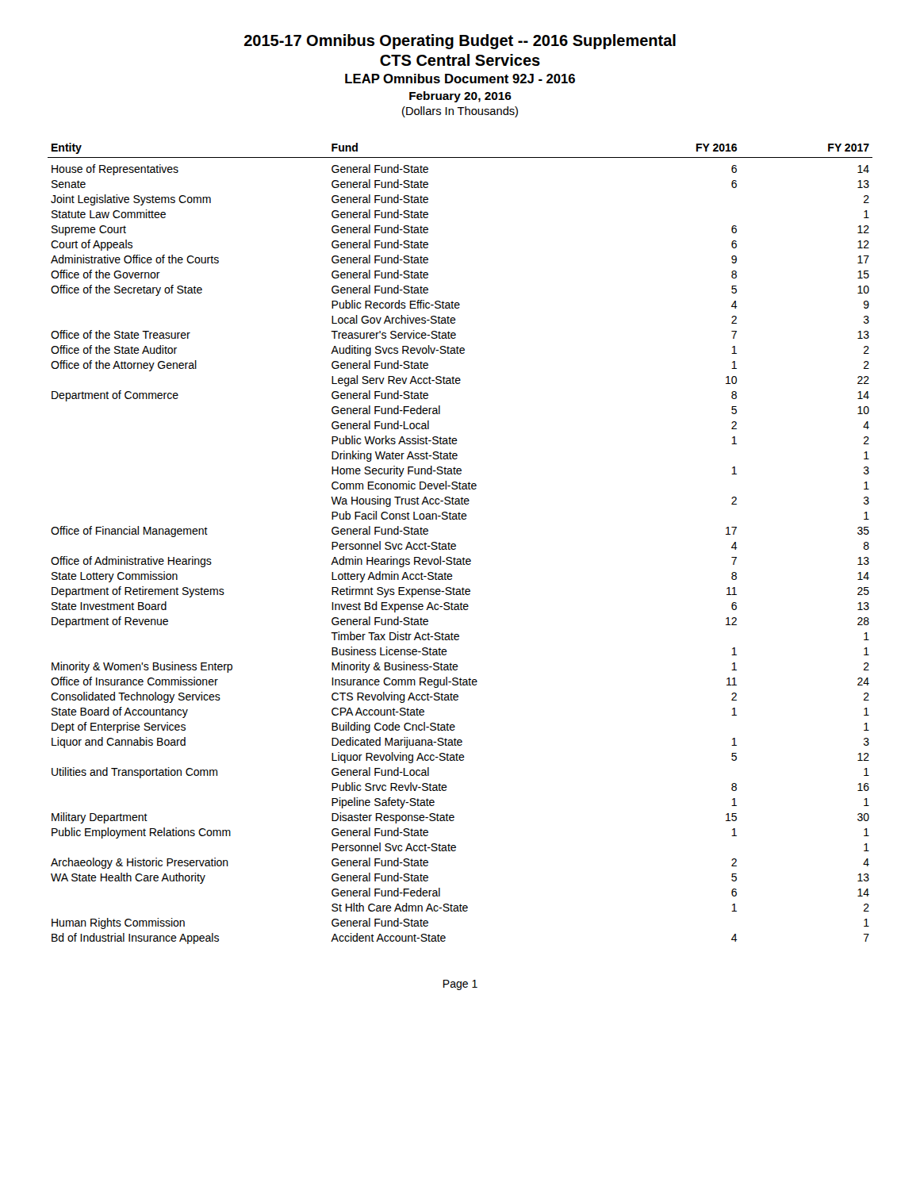2015-17 Omnibus Operating Budget -- 2016 Supplemental
CTS Central Services
LEAP Omnibus Document 92J - 2016
February 20, 2016
(Dollars In Thousands)
| Entity | Fund | FY 2016 | FY 2017 |
| --- | --- | --- | --- |
| House of Representatives | General Fund-State | 6 | 14 |
| Senate | General Fund-State | 6 | 13 |
| Joint Legislative Systems Comm | General Fund-State | | 2 |
| Statute Law Committee | General Fund-State | | 1 |
| Supreme Court | General Fund-State | 6 | 12 |
| Court of Appeals | General Fund-State | 6 | 12 |
| Administrative Office of the Courts | General Fund-State | 9 | 17 |
| Office of the Governor | General Fund-State | 8 | 15 |
| Office of the Secretary of State | General Fund-State | 5 | 10 |
| | Public Records Effic-State | 4 | 9 |
| | Local Gov Archives-State | 2 | 3 |
| Office of the State Treasurer | Treasurer's Service-State | 7 | 13 |
| Office of the State Auditor | Auditing Svcs Revolv-State | 1 | 2 |
| Office of the Attorney General | General Fund-State | 1 | 2 |
| | Legal Serv Rev Acct-State | 10 | 22 |
| Department of Commerce | General Fund-State | 8 | 14 |
| | General Fund-Federal | 5 | 10 |
| | General Fund-Local | 2 | 4 |
| | Public Works Assist-State | 1 | 2 |
| | Drinking Water Asst-State | | 1 |
| | Home Security Fund-State | 1 | 3 |
| | Comm Economic Devel-State | | 1 |
| | Wa Housing Trust Acc-State | 2 | 3 |
| | Pub Facil Const Loan-State | | 1 |
| Office of Financial Management | General Fund-State | 17 | 35 |
| | Personnel Svc Acct-State | 4 | 8 |
| Office of Administrative Hearings | Admin Hearings Revol-State | 7 | 13 |
| State Lottery Commission | Lottery Admin Acct-State | 8 | 14 |
| Department of Retirement Systems | Retirmnt Sys Expense-State | 11 | 25 |
| State Investment Board | Invest Bd Expense Ac-State | 6 | 13 |
| Department of Revenue | General Fund-State | 12 | 28 |
| | Timber Tax Distr Act-State | | 1 |
| | Business License-State | 1 | 1 |
| Minority & Women's Business Enterp | Minority & Business-State | 1 | 2 |
| Office of Insurance Commissioner | Insurance Comm Regul-State | 11 | 24 |
| Consolidated Technology Services | CTS Revolving Acct-State | 2 | 2 |
| State Board of Accountancy | CPA Account-State | 1 | 1 |
| Dept of Enterprise Services | Building Code Cncl-State | | 1 |
| Liquor and Cannabis Board | Dedicated Marijuana-State | 1 | 3 |
| | Liquor Revolving Acc-State | 5 | 12 |
| Utilities and Transportation Comm | General Fund-Local | | 1 |
| | Public Srvc Revlv-State | 8 | 16 |
| | Pipeline Safety-State | 1 | 1 |
| Military Department | Disaster Response-State | 15 | 30 |
| Public Employment Relations Comm | General Fund-State | 1 | 1 |
| | Personnel Svc Acct-State | | 1 |
| Archaeology & Historic Preservation | General Fund-State | 2 | 4 |
| WA State Health Care Authority | General Fund-State | 5 | 13 |
| | General Fund-Federal | 6 | 14 |
| | St Hlth Care Admn Ac-State | 1 | 2 |
| Human Rights Commission | General Fund-State | | 1 |
| Bd of Industrial Insurance Appeals | Accident Account-State | 4 | 7 |
Page 1